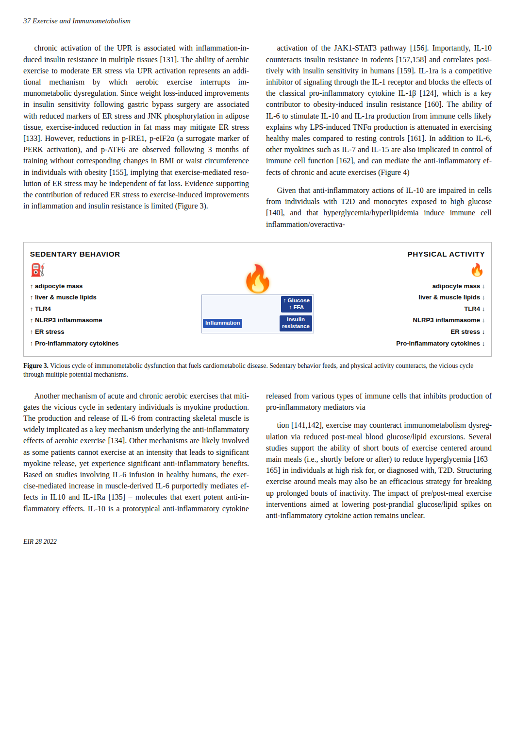37 Exercise and Immunometabolism
chronic activation of the UPR is associated with inflammation-induced insulin resistance in multiple tissues [131]. The ability of aerobic exercise to moderate ER stress via UPR activation represents an additional mechanism by which aerobic exercise interrupts immunometabolic dysregulation. Since weight loss-induced improvements in insulin sensitivity following gastric bypass surgery are associated with reduced markers of ER stress and JNK phosphorylation in adipose tissue, exercise-induced reduction in fat mass may mitigate ER stress [133]. However, reductions in p-IRE1, p-eIF2α (a surrogate marker of PERK activation), and p-ATF6 are observed following 3 months of training without corresponding changes in BMI or waist circumference in individuals with obesity [155], implying that exercise-mediated resolution of ER stress may be independent of fat loss. Evidence supporting the contribution of reduced ER stress to exercise-induced improvements in inflammation and insulin resistance is limited (Figure 3).
activation of the JAK1-STAT3 pathway [156]. Importantly, IL-10 counteracts insulin resistance in rodents [157,158] and correlates positively with insulin sensitivity in humans [159]. IL-1ra is a competitive inhibitor of signaling through the IL-1 receptor and blocks the effects of the classical pro-inflammatory cytokine IL-1β [124], which is a key contributor to obesity-induced insulin resistance [160]. The ability of IL-6 to stimulate IL-10 and IL-1ra production from immune cells likely explains why LPS-induced TNFα production is attenuated in exercising healthy males compared to resting controls [161]. In addition to IL-6, other myokines such as IL-7 and IL-15 are also implicated in control of immune cell function [162], and can mediate the anti-inflammatory effects of chronic and acute exercises (Figure 4)
Given that anti-inflammatory actions of IL-10 are impaired in cells from individuals with T2D and monocytes exposed to high glucose [140], and that hyperglycemia/hyperlipidemia induce immune cell inflammation/overactiva-
SEDENTARY BEHAVIOR
⛽
↑ adipocyte mass
↑ liver & muscle lipids
↑ TLR4
↑ NLRP3 inflammasome
↑ ER stress
↑ Pro-inflammatory cytokines
🔥
↑ Glucose
↑ FFA
Inflammation
Insulin
resistance
PHYSICAL ACTIVITY
🔥
adipocyte mass ↓
liver & muscle lipids ↓
TLR4 ↓
NLRP3 inflammasome ↓
ER stress ↓
Pro-inflammatory cytokines ↓
Figure 3. Vicious cycle of immunometabolic dysfunction that fuels cardiometabolic disease. Sedentary behavior feeds, and physical activity counteracts, the vicious cycle through multiple potential mechanisms.
Another mechanism of acute and chronic aerobic exercises that mitigates the vicious cycle in sedentary individuals is myokine production. The production and release of IL-6 from contracting skeletal muscle is widely implicated as a key mechanism underlying the anti-inflammatory effects of aerobic exercise [134]. Other mechanisms are likely involved as some patients cannot exercise at an intensity that leads to significant myokine release, yet experience significant anti-inflammatory benefits. Based on studies involving IL-6 infusion in healthy humans, the exercise-mediated increase in muscle-derived IL-6 purportedly mediates effects in IL10 and IL-1Ra [135] – molecules that exert potent anti-inflammatory effects. IL-10 is a prototypical anti-inflammatory cytokine released from various types of immune cells that inhibits production of pro-inflammatory mediators via
tion [141,142], exercise may counteract immunometabolism dysregulation via reduced post-meal blood glucose/lipid excursions. Several studies support the ability of short bouts of exercise centered around main meals (i.e., shortly before or after) to reduce hyperglycemia [163–165] in individuals at high risk for, or diagnosed with, T2D. Structuring exercise around meals may also be an efficacious strategy for breaking up prolonged bouts of inactivity. The impact of pre/post-meal exercise interventions aimed at lowering post-prandial glucose/lipid spikes on anti-inflammatory cytokine action remains unclear.
EIR 28 2022